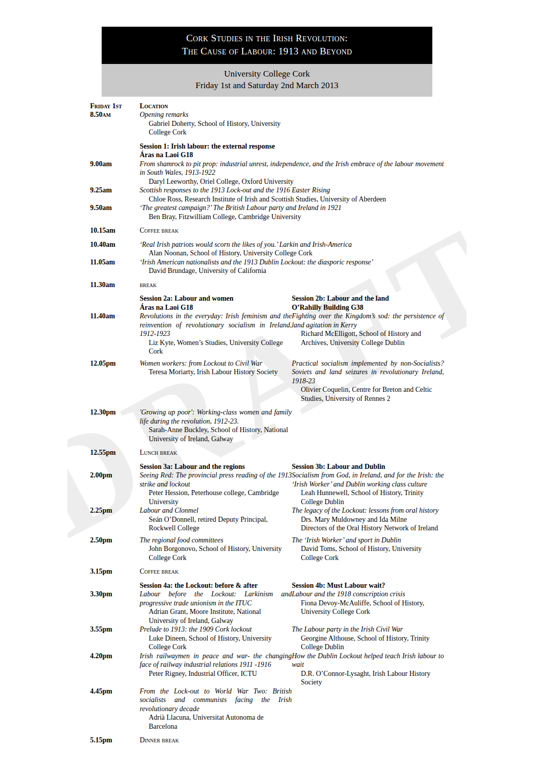DRAFT
Cork Studies in the Irish Revolution:
The Cause of Labour: 1913 and Beyond
University College Cork
Friday 1st and Saturday 2nd March 2013
| Friday 1st 8.50am | Location Opening remarks Gabriel Doherty, School of History, University College Cork | |
| | Session 1: Irish labour: the external response Áras na Laoi G18 | |
| 9.00am | From shamrock to pit prop: industrial unrest, independence, and the Irish embrace of the labour movement in South Wales, 1913-1922 Daryl Leeworthy, Oriel College, Oxford University |
| 9.25am | Scottish responses to the 1913 Lock-out and the 1916 Easter Rising Chloe Ross, Research Institute of Irish and Scottish Studies, University of Aberdeen |
| 9.50am | ‘The greatest campaign?’ The British Labour party and Ireland in 1921 Ben Bray, Fitzwilliam College, Cambridge University |
| 10.15am | Coffee break |
| 10.40am | ‘Real Irish patriots would scorn the likes of you.’ Larkin and Irish-America Alan Noonan, School of History, University College Cork |
| 11.05am | ‘Irish American nationalists and the 1913 Dublin Lockout: the diasporic response’ David Brundage, University of California |
| 11.30am | break |
| | Session 2a: Labour and women Áras na Laoi G18 | Session 2b: Labour and the land O’Rahilly Building G38 |
| 11.40am | Revolutions in the everyday: Irish feminism and the reinvention of revolutionary socialism in Ireland, 1912-1923 Liz Kyte, Women’s Studies, University College Cork | Fighting over the Kingdom’s sod: the persistence of land agitation in Kerry Richard McElligott, School of History and Archives, University College Dublin |
| 12.05pm | Women workers: from Lockout to Civil War Teresa Moriarty, Irish Labour History Society | Practical socialism implemented by non-Socialists? Soviets and land seizures in revolutionary Ireland, 1918-23 Olivier Coquelin, Centre for Breton and Celtic Studies, University of Rennes 2 |
| 12.30pm | 'Growing up poor': Working-class women and family life during the revolution, 1912-23. Sarah-Anne Buckley, School of History, National University of Ireland, Galway | |
| 12.55pm | Lunch break |
| | Session 3a: Labour and the regions | Session 3b: Labour and Dublin |
| 2.00pm | Seeing Red: The provincial press reading of the 1913 strike and lockout Peter Hession, Peterhouse college, Cambridge University | Socialism from God, in Ireland, and for the Irish: the ‘Irish Worker’ and Dublin working class culture Leah Hunnewell, School of History, Trinity College Dublin |
| 2.25pm | Labour and Clonmel Seán O’Donnell, retired Deputy Principal, Rockwell College | The legacy of the Lockout: lessons from oral history Drs. Mary Muldowney and Ida Milne Directors of the Oral History Network of Ireland |
| 2.50pm | The regional food committees John Borgonovo, School of History, University College Cork | The ‘Irish Worker’ and sport in Dublin David Toms, School of History, University College Cork |
| 3.15pm | Coffee break |
| | Session 4a: the Lockout: before & after | Session 4b: Must Labour wait? |
| 3.30pm | Labour before the Lockout: Larkinism and progressive trade unionism in the ITUC Adrian Grant, Moore Institute, National University of Ireland, Galway | Labour and the 1918 conscription crisis Fiona Devoy-McAuliffe, School of History, University College Cork |
| 3.55pm | Prelude to 1913: the 1909 Cork lockout Luke Dineen, School of History, University College Cork | The Labour party in the Irish Civil War Georgine Althouse, School of History, Trinity College Dublin |
| 4.20pm | Irish railwaymen in peace and war- the changing face of railway industrial relations 1911 -1916 Peter Rigney, Industrial Officer, ICTU | How the Dublin Lockout helped teach Irish labour to wait D.R. O’Connor-Lysaght, Irish Labour History Society |
| 4.45pm | From the Lock-out to World War Two: British socialists and communists facing the Irish revolutionary decade Adrià Llacuna, Universitat Autonoma de Barcelona | |
| 5.15pm | Dinner break |